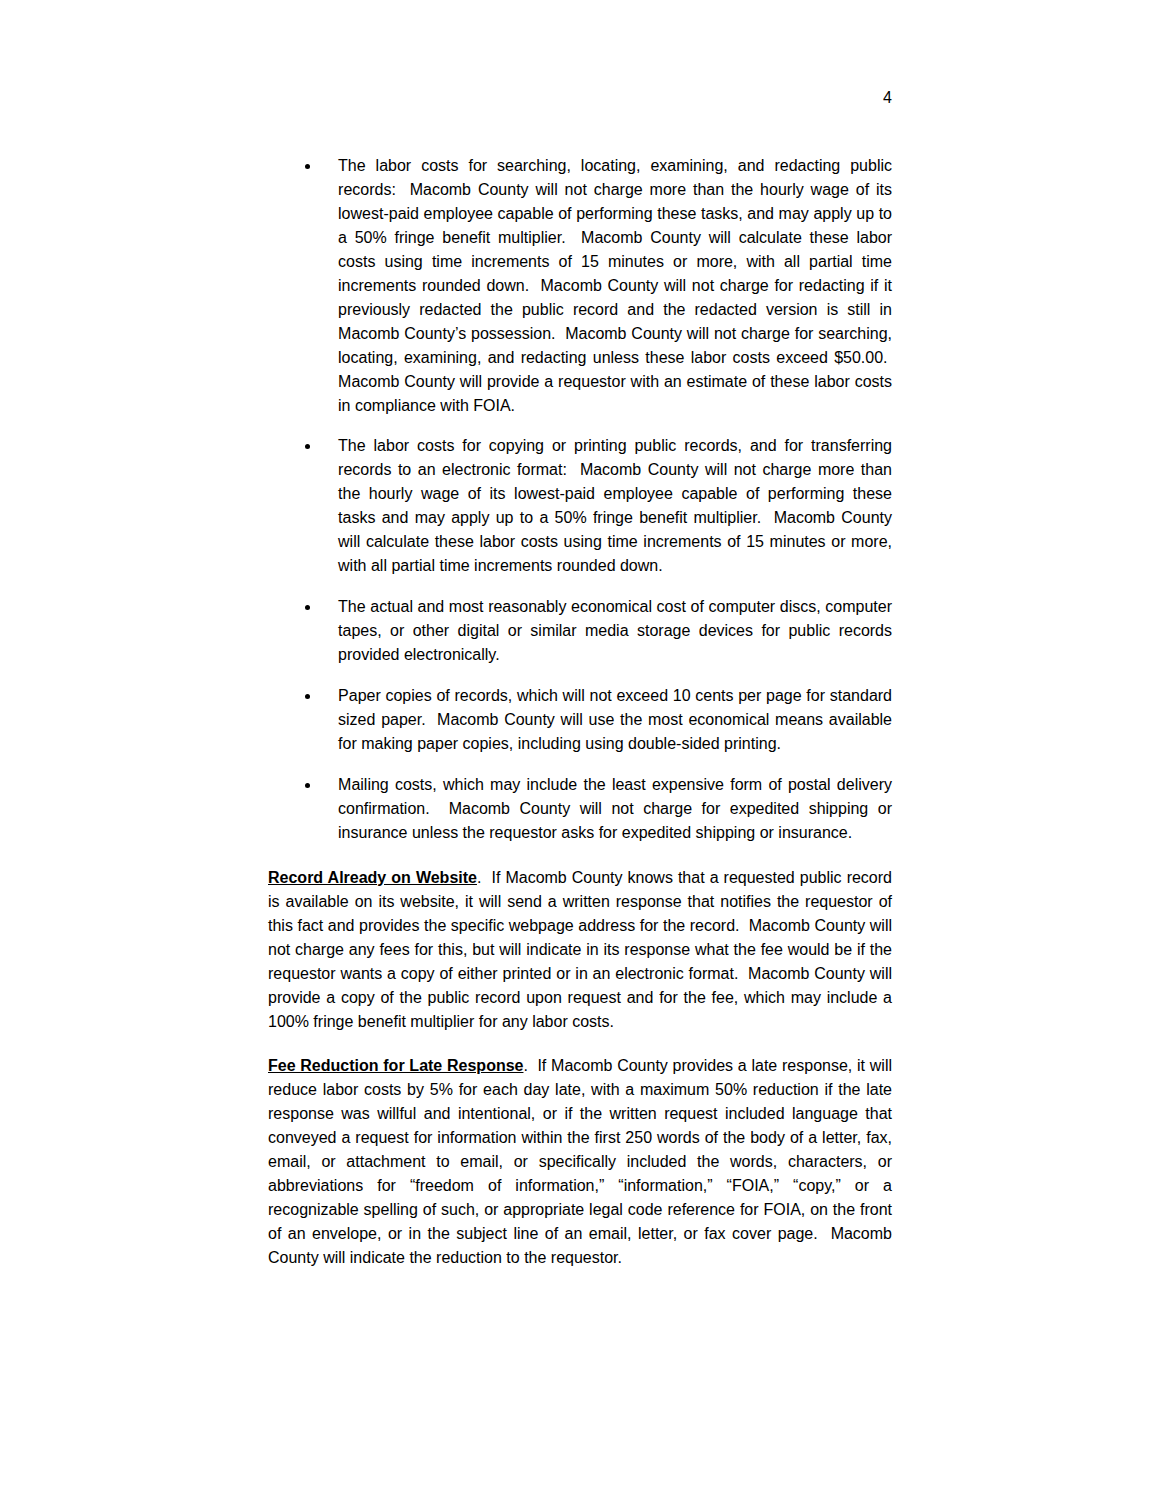4
The labor costs for searching, locating, examining, and redacting public records: Macomb County will not charge more than the hourly wage of its lowest-paid employee capable of performing these tasks, and may apply up to a 50% fringe benefit multiplier. Macomb County will calculate these labor costs using time increments of 15 minutes or more, with all partial time increments rounded down. Macomb County will not charge for redacting if it previously redacted the public record and the redacted version is still in Macomb County’s possession. Macomb County will not charge for searching, locating, examining, and redacting unless these labor costs exceed $50.00. Macomb County will provide a requestor with an estimate of these labor costs in compliance with FOIA.
The labor costs for copying or printing public records, and for transferring records to an electronic format: Macomb County will not charge more than the hourly wage of its lowest-paid employee capable of performing these tasks and may apply up to a 50% fringe benefit multiplier. Macomb County will calculate these labor costs using time increments of 15 minutes or more, with all partial time increments rounded down.
The actual and most reasonably economical cost of computer discs, computer tapes, or other digital or similar media storage devices for public records provided electronically.
Paper copies of records, which will not exceed 10 cents per page for standard sized paper. Macomb County will use the most economical means available for making paper copies, including using double-sided printing.
Mailing costs, which may include the least expensive form of postal delivery confirmation. Macomb County will not charge for expedited shipping or insurance unless the requestor asks for expedited shipping or insurance.
Record Already on Website. If Macomb County knows that a requested public record is available on its website, it will send a written response that notifies the requestor of this fact and provides the specific webpage address for the record. Macomb County will not charge any fees for this, but will indicate in its response what the fee would be if the requestor wants a copy of either printed or in an electronic format. Macomb County will provide a copy of the public record upon request and for the fee, which may include a 100% fringe benefit multiplier for any labor costs.
Fee Reduction for Late Response. If Macomb County provides a late response, it will reduce labor costs by 5% for each day late, with a maximum 50% reduction if the late response was willful and intentional, or if the written request included language that conveyed a request for information within the first 250 words of the body of a letter, fax, email, or attachment to email, or specifically included the words, characters, or abbreviations for “freedom of information,” “information,” “FOIA,” “copy,” or a recognizable spelling of such, or appropriate legal code reference for FOIA, on the front of an envelope, or in the subject line of an email, letter, or fax cover page. Macomb County will indicate the reduction to the requestor.